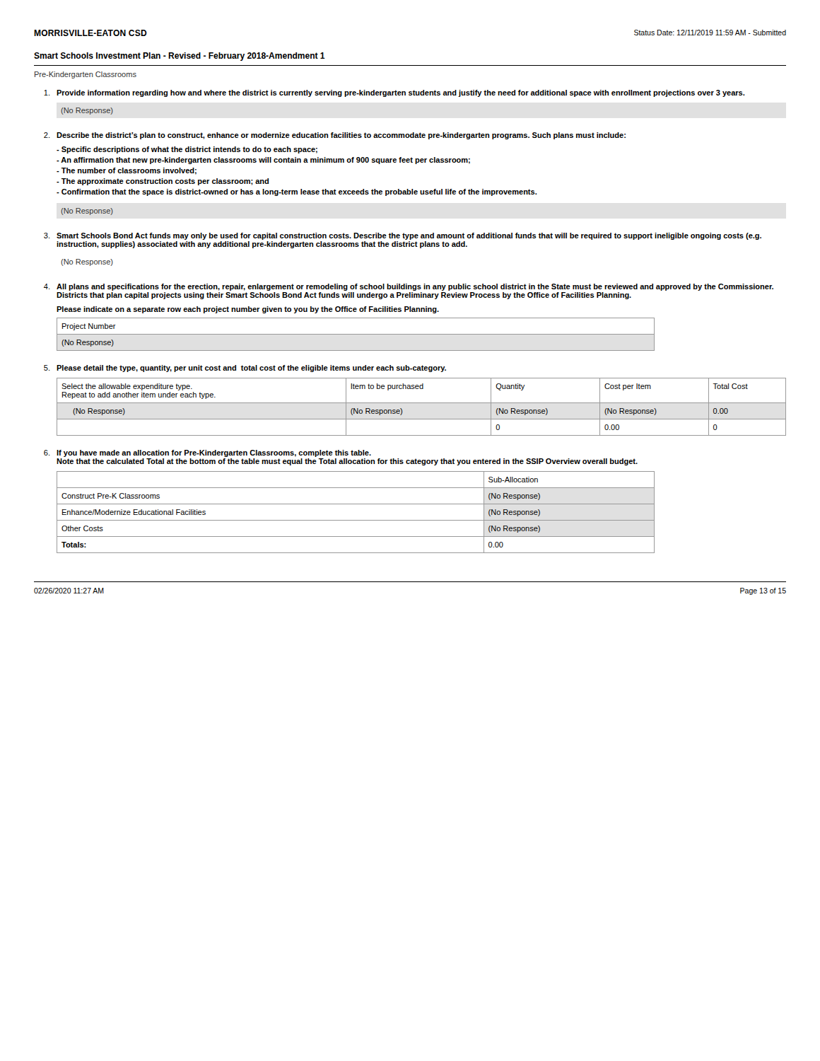MORRISVILLE-EATON CSD Status Date: 12/11/2019 11:59 AM - Submitted
Smart Schools Investment Plan - Revised - February 2018-Amendment 1
Pre-Kindergarten Classrooms
Provide information regarding how and where the district is currently serving pre-kindergarten students and justify the need for additional space with enrollment projections over 3 years.
(No Response)
Describe the district’s plan to construct, enhance or modernize education facilities to accommodate pre-kindergarten programs. Such plans must include:
- Specific descriptions of what the district intends to do to each space;
- An affirmation that new pre-kindergarten classrooms will contain a minimum of 900 square feet per classroom;
- The number of classrooms involved;
- The approximate construction costs per classroom; and
- Confirmation that the space is district-owned or has a long-term lease that exceeds the probable useful life of the improvements.
(No Response)
Smart Schools Bond Act funds may only be used for capital construction costs. Describe the type and amount of additional funds that will be required to support ineligible ongoing costs (e.g. instruction, supplies) associated with any additional pre-kindergarten classrooms that the district plans to add.
(No Response)
All plans and specifications for the erection, repair, enlargement or remodeling of school buildings in any public school district in the State must be reviewed and approved by the Commissioner. Districts that plan capital projects using their Smart Schools Bond Act funds will undergo a Preliminary Review Process by the Office of Facilities Planning.
Please indicate on a separate row each project number given to you by the Office of Facilities Planning.
| Project Number |
| --- |
| (No Response) |
Please detail the type, quantity, per unit cost and total cost of the eligible items under each sub-category.
| Select the allowable expenditure type. Repeat to add another item under each type. | Item to be purchased | Quantity | Cost per Item | Total Cost |
| --- | --- | --- | --- | --- |
| (No Response) | (No Response) | (No Response) | (No Response) | 0.00 |
| | | 0 | 0.00 | 0 |
If you have made an allocation for Pre-Kindergarten Classrooms, complete this table.
Note that the calculated Total at the bottom of the table must equal the Total allocation for this category that you entered in the SSIP Overview overall budget.
| | Sub-Allocation |
| --- | --- |
| Construct Pre-K Classrooms | (No Response) |
| Enhance/Modernize Educational Facilities | (No Response) |
| Other Costs | (No Response) |
| Totals: | 0.00 |
02/26/2020 11:27 AM Page 13 of 15